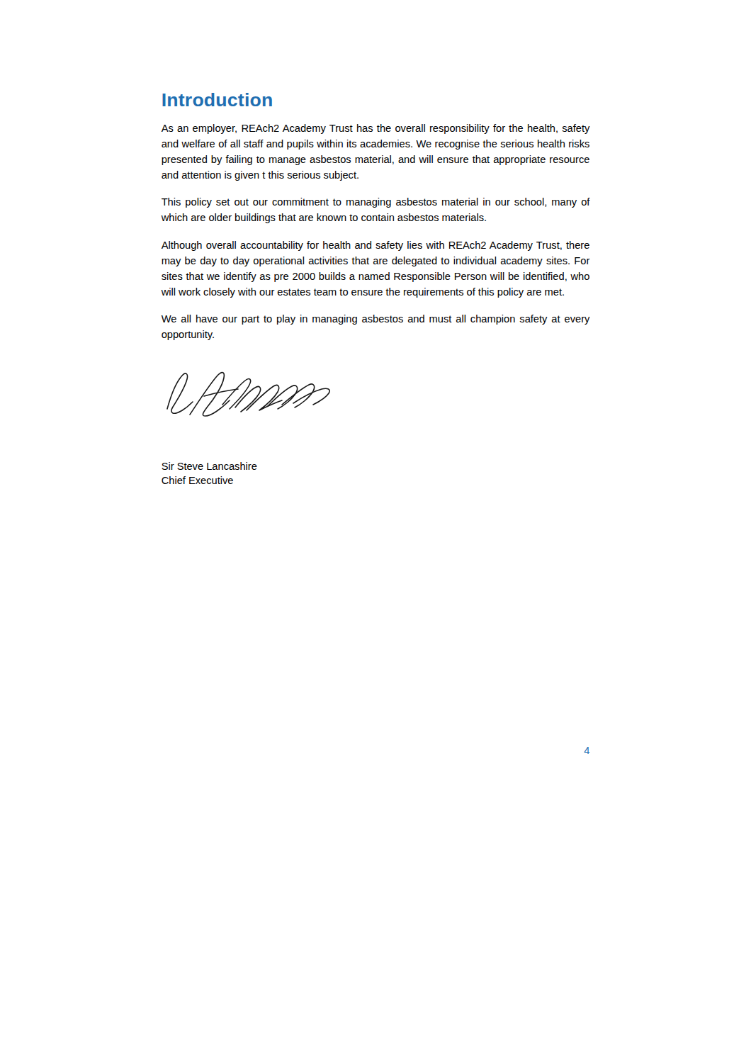Introduction
As an employer, REAch2 Academy Trust has the overall responsibility for the health, safety and welfare of all staff and pupils within its academies. We recognise the serious health risks presented by failing to manage asbestos material, and will ensure that appropriate resource and attention is given t this serious subject.
This policy set out our commitment to managing asbestos material in our school, many of which are older buildings that are known to contain asbestos materials.
Although overall accountability for health and safety lies with REAch2 Academy Trust, there may be day to day operational activities that are delegated to individual academy sites. For sites that we identify as pre 2000 builds a named Responsible Person will be identified, who will work closely with our estates team to ensure the requirements of this policy are met.
We all have our part to play in managing asbestos and must all champion safety at every opportunity.
Sir Steve Lancashire
Chief Executive
4